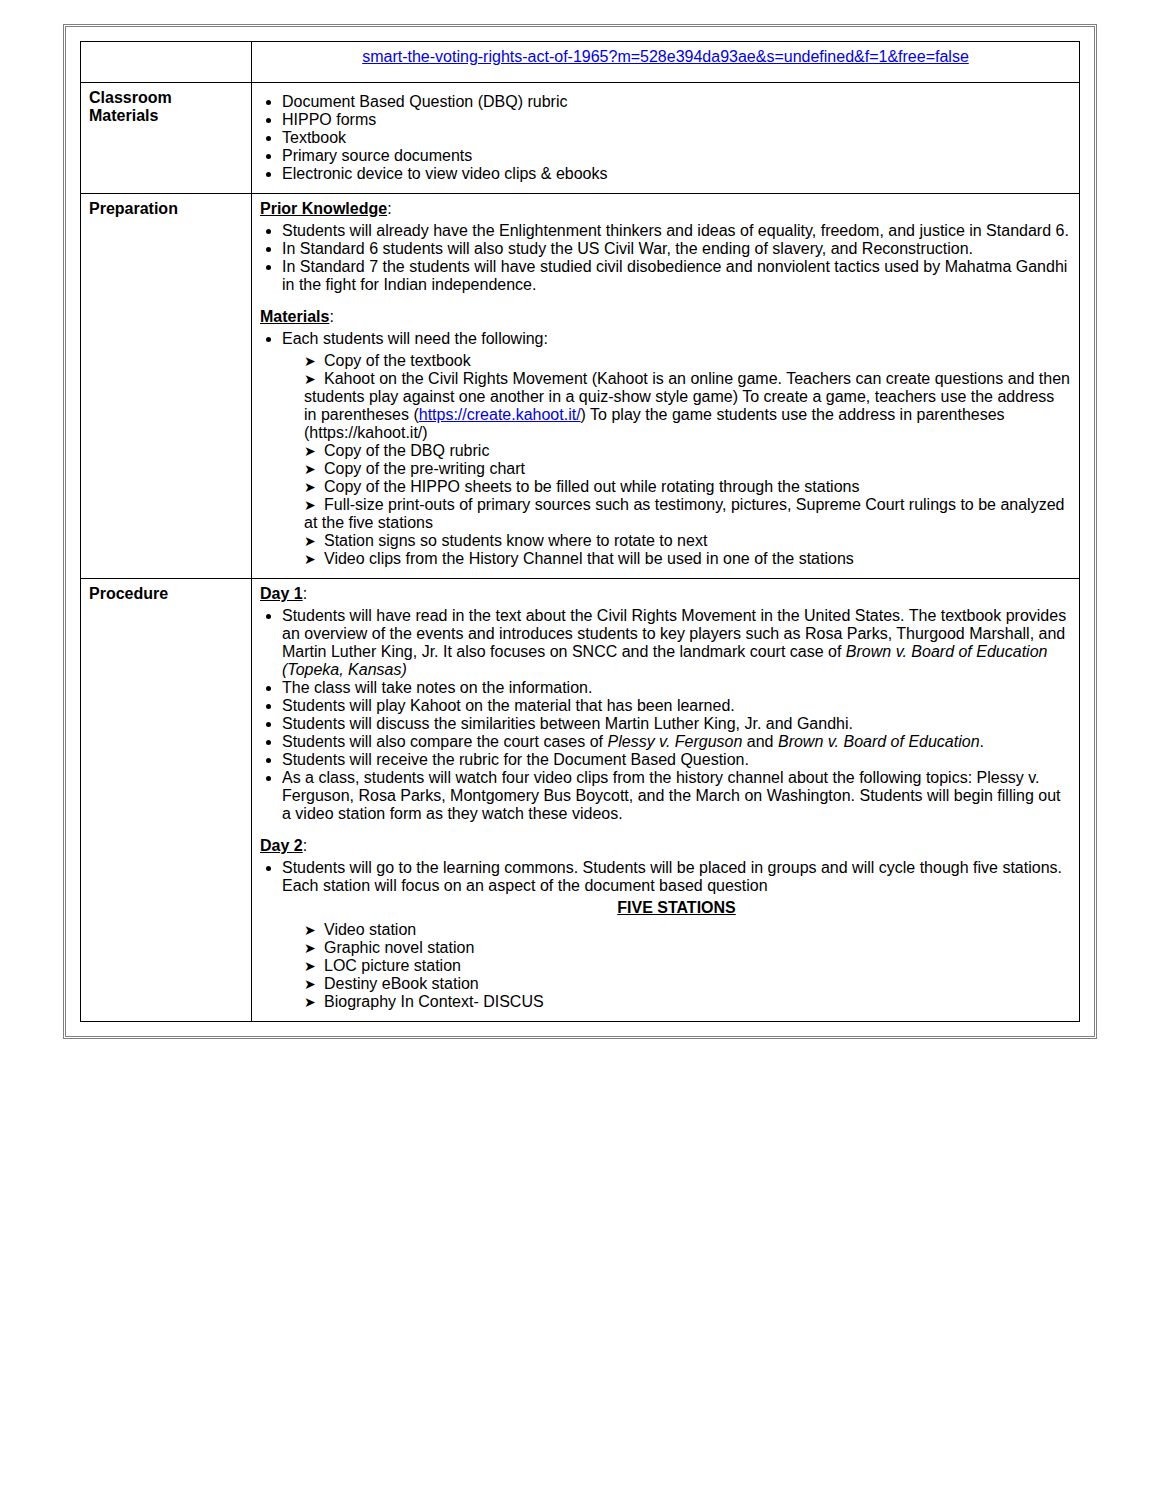| | smart-the-voting-rights-act-of-1965?m=528e394da93ae&s=undefined&f=1&free=false |
| Classroom Materials | Document Based Question (DBQ) rubric HIPPO forms Textbook Primary source documents Electronic device to view video clips & ebooks |
| Preparation | Prior Knowledge : Students will already have the Enlightenment thinkers and ideas of equality, freedom, and justice in Standard 6. In Standard 6 students will also study the US Civil War, the ending of slavery, and Reconstruction. In Standard 7 the students will have studied civil disobedience and nonviolent tactics used by Mahatma Gandhi in the fight for Indian independence. Materials : Each students will need the following: Copy of the textbook Kahoot on the Civil Rights Movement (Kahoot is an online game. Teachers can create questions and then students play against one another in a quiz-show style game) To create a game, teachers use the address in parentheses ( https://create.kahoot.it/ ) To play the game students use the address in parentheses (https://kahoot.it/) Copy of the DBQ rubric Copy of the pre-writing chart Copy of the HIPPO sheets to be filled out while rotating through the stations Full-size print-outs of primary sources such as testimony, pictures, Supreme Court rulings to be analyzed at the five stations Station signs so students know where to rotate to next Video clips from the History Channel that will be used in one of the stations |
| Procedure | Day 1 : Students will have read in the text about the Civil Rights Movement in the United States. The textbook provides an overview of the events and introduces students to key players such as Rosa Parks, Thurgood Marshall, and Martin Luther King, Jr. It also focuses on SNCC and the landmark court case of Brown v. Board of Education (Topeka, Kansas) The class will take notes on the information. Students will play Kahoot on the material that has been learned. Students will discuss the similarities between Martin Luther King, Jr. and Gandhi. Students will also compare the court cases of Plessy v. Ferguson and Brown v. Board of Education . Students will receive the rubric for the Document Based Question. As a class, students will watch four video clips from the history channel about the following topics: Plessy v. Ferguson, Rosa Parks, Montgomery Bus Boycott, and the March on Washington. Students will begin filling out a video station form as they watch these videos. Day 2 : Students will go to the learning commons. Students will be placed in groups and will cycle though five stations. Each station will focus on an aspect of the document based question FIVE STATIONS Video station Graphic novel station LOC picture station Destiny eBook station Biography In Context- DISCUS |